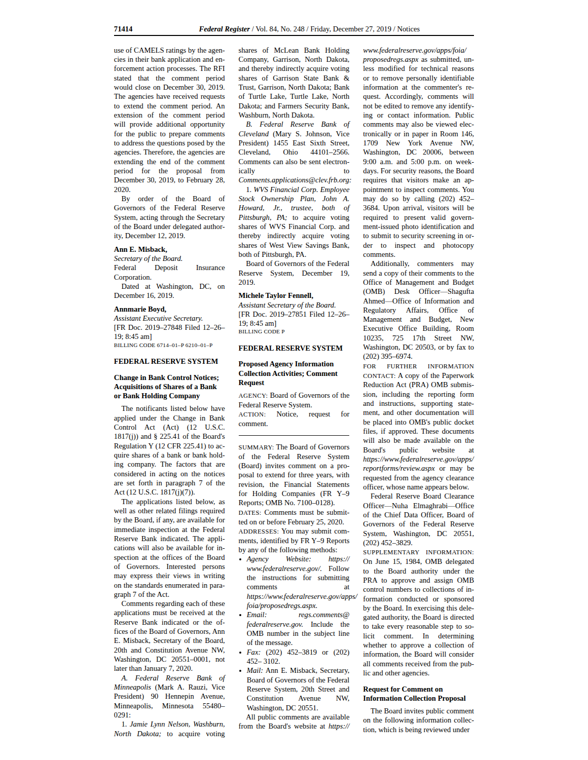71414
Federal Register / Vol. 84, No. 248 / Friday, December 27, 2019 / Notices
use of CAMELS ratings by the agencies in their bank application and enforcement action processes. The RFI stated that the comment period would close on December 30, 2019. The agencies have received requests to extend the comment period. An extension of the comment period will provide additional opportunity for the public to prepare comments to address the questions posed by the agencies. Therefore, the agencies are extending the end of the comment period for the proposal from December 30, 2019, to February 28, 2020.
By order of the Board of Governors of the Federal Reserve System, acting through the Secretary of the Board under delegated authority, December 12, 2019.
Ann E. Misback,
Secretary of the Board.
Federal Deposit Insurance Corporation.
Dated at Washington, DC, on December 16, 2019.
Annmarie Boyd,
Assistant Executive Secretary.
[FR Doc. 2019–27848 Filed 12–26–19; 8:45 am]
BILLING CODE 6714–01–P 6210–01–P
FEDERAL RESERVE SYSTEM
Change in Bank Control Notices; Acquisitions of Shares of a Bank or Bank Holding Company
The notificants listed below have applied under the Change in Bank Control Act (Act) (12 U.S.C. 1817(j)) and § 225.41 of the Board's Regulation Y (12 CFR 225.41) to acquire shares of a bank or bank holding company. The factors that are considered in acting on the notices are set forth in paragraph 7 of the Act (12 U.S.C. 1817(j)(7)).
The applications listed below, as well as other related filings required by the Board, if any, are available for immediate inspection at the Federal Reserve Bank indicated. The applications will also be available for inspection at the offices of the Board of Governors. Interested persons may express their views in writing on the standards enumerated in paragraph 7 of the Act.
Comments regarding each of these applications must be received at the Reserve Bank indicated or the offices of the Board of Governors, Ann E. Misback, Secretary of the Board, 20th and Constitution Avenue NW, Washington, DC 20551–0001, not later than January 7, 2020.
A. Federal Reserve Bank of Minneapolis (Mark A. Rauzi, Vice President) 90 Hennepin Avenue, Minneapolis, Minnesota 55480–0291:
1. Jamie Lynn Nelson, Washburn, North Dakota; to acquire voting shares of McLean Bank Holding Company, Garrison, North Dakota, and thereby indirectly acquire voting shares of Garrison State Bank & Trust, Garrison, North Dakota; Bank of Turtle Lake, Turtle Lake, North Dakota; and Farmers Security Bank, Washburn, North Dakota.
B. Federal Reserve Bank of Cleveland (Mary S. Johnson, Vice President) 1455 East Sixth Street, Cleveland, Ohio 44101–2566. Comments can also be sent electronically to Comments.applications@clev.frb.org:
1. WVS Financial Corp. Employee Stock Ownership Plan, John A. Howard, Jr., trustee, both of Pittsburgh, PA; to acquire voting shares of WVS Financial Corp. and thereby indirectly acquire voting shares of West View Savings Bank, both of Pittsburgh, PA.
Board of Governors of the Federal Reserve System, December 19, 2019.
Michele Taylor Fennell,
Assistant Secretary of the Board.
[FR Doc. 2019–27851 Filed 12–26–19; 8:45 am]
BILLING CODE P
FEDERAL RESERVE SYSTEM
Proposed Agency Information Collection Activities; Comment Request
AGENCY: Board of Governors of the Federal Reserve System.
ACTION: Notice, request for comment.
SUMMARY: The Board of Governors of the Federal Reserve System (Board) invites comment on a proposal to extend for three years, with revision, the Financial Statements for Holding Companies (FR Y–9 Reports; OMB No. 7100–0128).
DATES: Comments must be submitted on or before February 25, 2020.
ADDRESSES: You may submit comments, identified by FR Y–9 Reports by any of the following methods:
Agency Website: https:// www.federalreserve.gov/. Follow the instructions for submitting comments at https://www.federalreserve.gov/apps/ foia/proposedregs.aspx.
Email: regs.comments@ federalreserve.gov. Include the OMB number in the subject line of the message.
Fax: (202) 452–3819 or (202) 452– 3102.
Mail: Ann E. Misback, Secretary, Board of Governors of the Federal Reserve System, 20th Street and Constitution Avenue NW, Washington, DC 20551.
All public comments are available from the Board's website at https:// www.federalreserve.gov/apps/foia/ proposedregs.aspx as submitted, unless modified for technical reasons or to remove personally identifiable information at the commenter's request. Accordingly, comments will not be edited to remove any identifying or contact information. Public comments may also be viewed electronically or in paper in Room 146, 1709 New York Avenue NW, Washington, DC 20006, between 9:00 a.m. and 5:00 p.m. on weekdays. For security reasons, the Board requires that visitors make an appointment to inspect comments. You may do so by calling (202) 452–3684. Upon arrival, visitors will be required to present valid government-issued photo identification and to submit to security screening in order to inspect and photocopy comments.
Additionally, commenters may send a copy of their comments to the Office of Management and Budget (OMB) Desk Officer—Shagufta Ahmed—Office of Information and Regulatory Affairs, Office of Management and Budget, New Executive Office Building, Room 10235, 725 17th Street NW, Washington, DC 20503, or by fax to (202) 395–6974.
FOR FURTHER INFORMATION CONTACT: A copy of the Paperwork Reduction Act (PRA) OMB submission, including the reporting form and instructions, supporting statement, and other documentation will be placed into OMB's public docket files, if approved. These documents will also be made available on the Board's public website at https://www.federalreserve.gov/apps/ reportforms/review.aspx or may be requested from the agency clearance officer, whose name appears below.
Federal Reserve Board Clearance Officer—Nuha Elmaghrabi—Office of the Chief Data Officer, Board of Governors of the Federal Reserve System, Washington, DC 20551, (202) 452–3829.
SUPPLEMENTARY INFORMATION: On June 15, 1984, OMB delegated to the Board authority under the PRA to approve and assign OMB control numbers to collections of information conducted or sponsored by the Board. In exercising this delegated authority, the Board is directed to take every reasonable step to solicit comment. In determining whether to approve a collection of information, the Board will consider all comments received from the public and other agencies.
Request for Comment on Information Collection Proposal
The Board invites public comment on the following information collection, which is being reviewed under